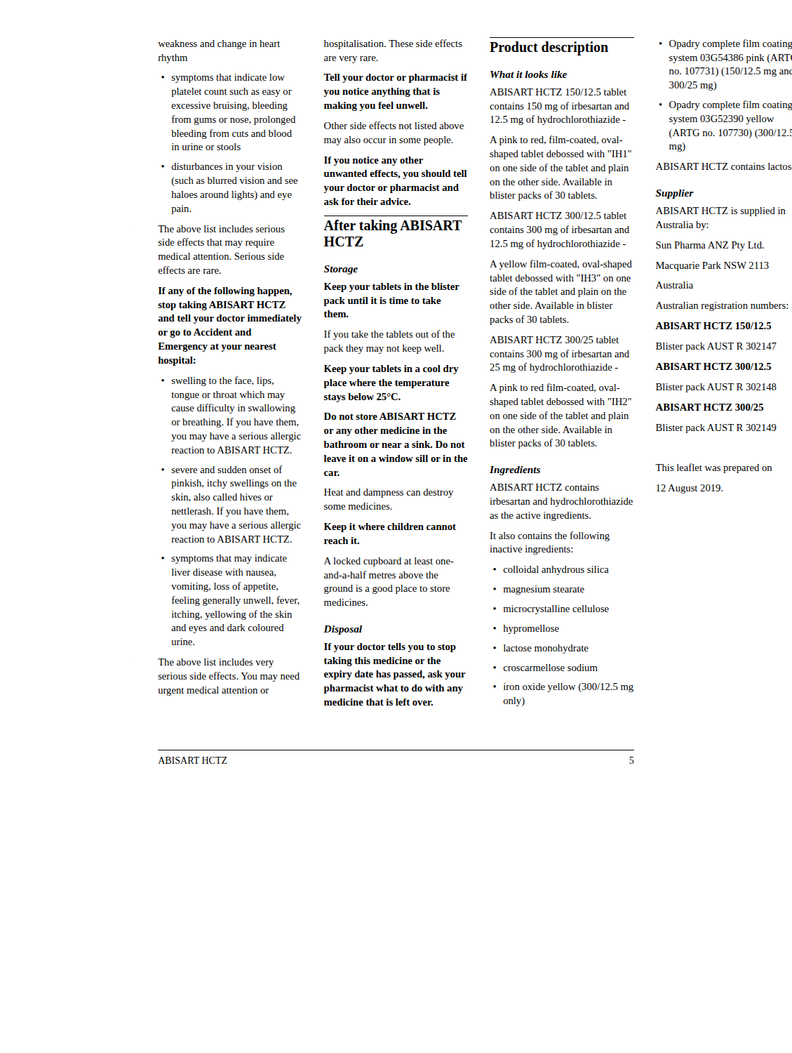weakness and change in heart rhythm
symptoms that indicate low platelet count such as easy or excessive bruising, bleeding from gums or nose, prolonged bleeding from cuts and blood in urine or stools
disturbances in your vision (such as blurred vision and see haloes around lights) and eye pain.
The above list includes serious side effects that may require medical attention. Serious side effects are rare.
If any of the following happen, stop taking ABISART HCTZ and tell your doctor immediately or go to Accident and Emergency at your nearest hospital:
swelling to the face, lips, tongue or throat which may cause difficulty in swallowing or breathing. If you have them, you may have a serious allergic reaction to ABISART HCTZ.
severe and sudden onset of pinkish, itchy swellings on the skin, also called hives or nettlerash. If you have them, you may have a serious allergic reaction to ABISART HCTZ.
symptoms that may indicate liver disease with nausea, vomiting, loss of appetite, feeling generally unwell, fever, itching, yellowing of the skin and eyes and dark coloured urine.
The above list includes very serious side effects. You may need urgent medical attention or hospitalisation. These side effects are very rare.
Tell your doctor or pharmacist if you notice anything that is making you feel unwell.
Other side effects not listed above may also occur in some people.
If you notice any other unwanted effects, you should tell your doctor or pharmacist and ask for their advice.
After taking ABISART HCTZ
Storage
Keep your tablets in the blister pack until it is time to take them.
If you take the tablets out of the pack they may not keep well.
Keep your tablets in a cool dry place where the temperature stays below 25°C.
Do not store ABISART HCTZ or any other medicine in the bathroom or near a sink. Do not leave it on a window sill or in the car.
Heat and dampness can destroy some medicines.
Keep it where children cannot reach it.
A locked cupboard at least one-and-a-half metres above the ground is a good place to store medicines.
Disposal
If your doctor tells you to stop taking this medicine or the expiry date has passed, ask your pharmacist what to do with any medicine that is left over.
Product description
What it looks like
ABISART HCTZ 150/12.5 tablet contains 150 mg of irbesartan and 12.5 mg of hydrochlorothiazide -
A pink to red, film-coated, oval-shaped tablet debossed with "IH1" on one side of the tablet and plain on the other side. Available in blister packs of 30 tablets.
ABISART HCTZ 300/12.5 tablet contains 300 mg of irbesartan and 12.5 mg of hydrochlorothiazide -
A yellow film-coated, oval-shaped tablet debossed with "IH3" on one side of the tablet and plain on the other side. Available in blister packs of 30 tablets.
ABISART HCTZ 300/25 tablet contains 300 mg of irbesartan and 25 mg of hydrochlorothiazide -
A pink to red film-coated, oval-shaped tablet debossed with "IH2" on one side of the tablet and plain on the other side. Available in blister packs of 30 tablets.
Ingredients
ABISART HCTZ contains irbesartan and hydrochlorothiazide as the active ingredients.
It also contains the following inactive ingredients:
colloidal anhydrous silica
magnesium stearate
microcrystalline cellulose
hypromellose
lactose monohydrate
croscarmellose sodium
iron oxide yellow (300/12.5 mg only)
Opadry complete film coating system 03G54386 pink (ARTG no. 107731) (150/12.5 mg and 300/25 mg)
Opadry complete film coating system 03G52390 yellow (ARTG no. 107730) (300/12.5 mg)
ABISART HCTZ contains lactose.
Supplier
ABISART HCTZ is supplied in Australia by:
Sun Pharma ANZ Pty Ltd.
Macquarie Park NSW 2113
Australia
Australian registration numbers:
ABISART HCTZ 150/12.5
Blister pack AUST R 302147
ABISART HCTZ 300/12.5
Blister pack AUST R 302148
ABISART HCTZ 300/25
Blister pack AUST R 302149
This leaflet was prepared on
12 August 2019.
ABISART HCTZ 5